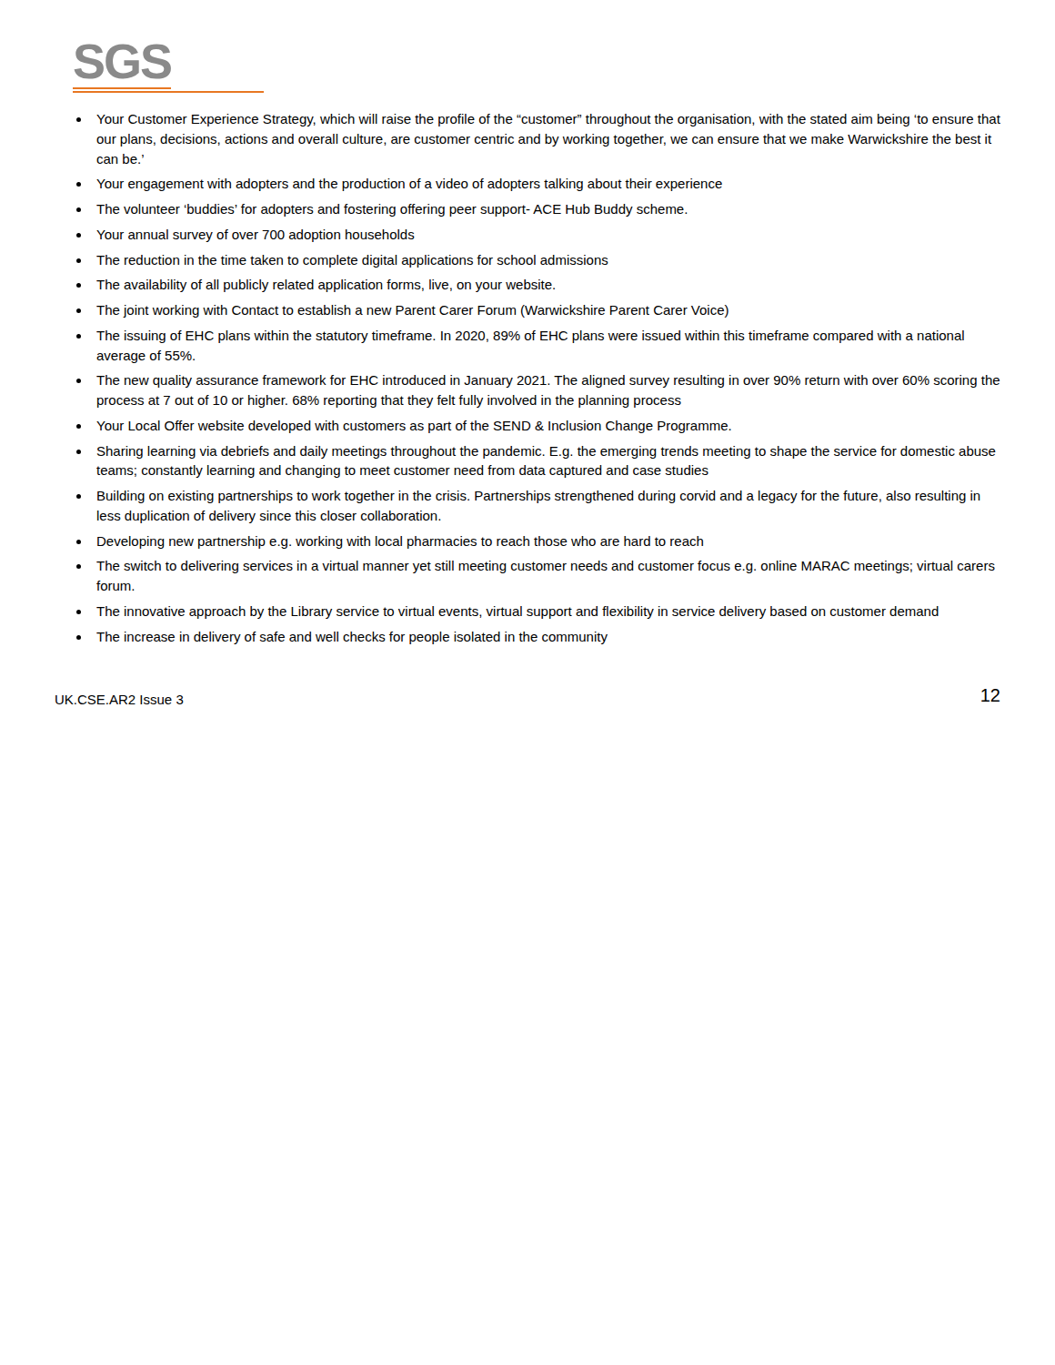SGS
Your Customer Experience Strategy, which will raise the profile of the “customer” throughout the organisation, with the stated aim being ‘to ensure that our plans, decisions, actions and overall culture, are customer centric and by working together, we can ensure that we make Warwickshire the best it can be.’
Your engagement with adopters and the production of a video of adopters talking about their experience
The volunteer ‘buddies’ for adopters and fostering offering peer support- ACE Hub Buddy scheme.
Your annual survey of over 700 adoption households
The reduction in the time taken to complete digital applications for school admissions
The availability of all publicly related application forms, live, on your website.
The joint working with Contact to establish a new Parent Carer Forum (Warwickshire Parent Carer Voice)
The issuing of EHC plans within the statutory timeframe. In 2020, 89% of EHC plans were issued within this timeframe compared with a national average of 55%.
The new quality assurance framework for EHC introduced in January 2021. The aligned survey resulting in over 90% return with over 60% scoring the process at 7 out of 10 or higher. 68% reporting that they felt fully involved in the planning process
Your Local Offer website developed with customers as part of the SEND & Inclusion Change Programme.
Sharing learning via debriefs and daily meetings throughout the pandemic. E.g. the emerging trends meeting to shape the service for domestic abuse teams; constantly learning and changing to meet customer need from data captured and case studies
Building on existing partnerships to work together in the crisis. Partnerships strengthened during corvid and a legacy for the future, also resulting in less duplication of delivery since this closer collaboration.
Developing new partnership e.g. working with local pharmacies to reach those who are hard to reach
The switch to delivering services in a virtual manner yet still meeting customer needs and customer focus e.g. online MARAC meetings; virtual carers forum.
The innovative approach by the Library service to virtual events, virtual support and flexibility in service delivery based on customer demand
The increase in delivery of safe and well checks for people isolated in the community
UK.CSE.AR2 Issue 3 12